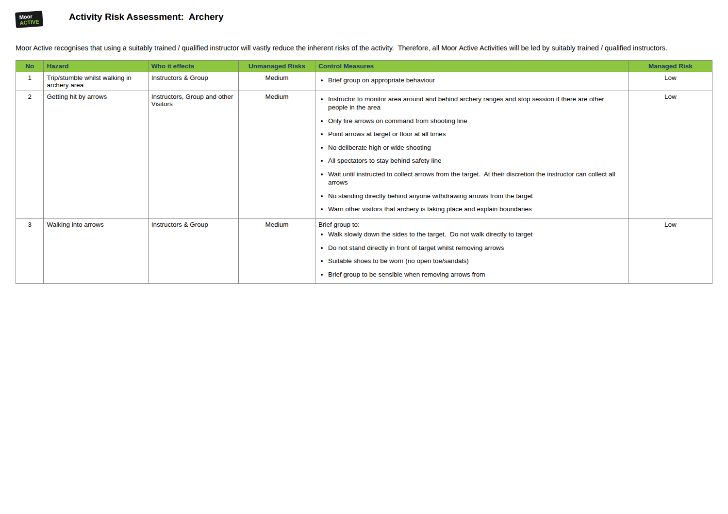Moor
ACTIVE
Activity Risk Assessment: Archery
Moor Active recognises that using a suitably trained / qualified instructor will vastly reduce the inherent risks of the activity. Therefore, all Moor Active Activities will be led by suitably trained / qualified instructors.
| No | Hazard | Who it effects | Unmanaged Risks | Control Measures | Managed Risk |
| --- | --- | --- | --- | --- | --- |
| 1 | Trip/stumble whilst walking in archery area | Instructors & Group | Medium | Brief group on appropriate behaviour | Low |
| 2 | Getting hit by arrows | Instructors, Group and other Visitors | Medium | Instructor to monitor area around and behind archery ranges and stop session if there are other people in the area Only fire arrows on command from shooting line Point arrows at target or floor at all times No deliberate high or wide shooting All spectators to stay behind safety line Wait until instructed to collect arrows from the target. At their discretion the instructor can collect all arrows No standing directly behind anyone withdrawing arrows from the target Warn other visitors that archery is taking place and explain boundaries | Low |
| 3 | Walking into arrows | Instructors & Group | Medium | Brief group to: Walk slowly down the sides to the target. Do not walk directly to target Do not stand directly in front of target whilst removing arrows Suitable shoes to be worn (no open toe/sandals) Brief group to be sensible when removing arrows from | Low |